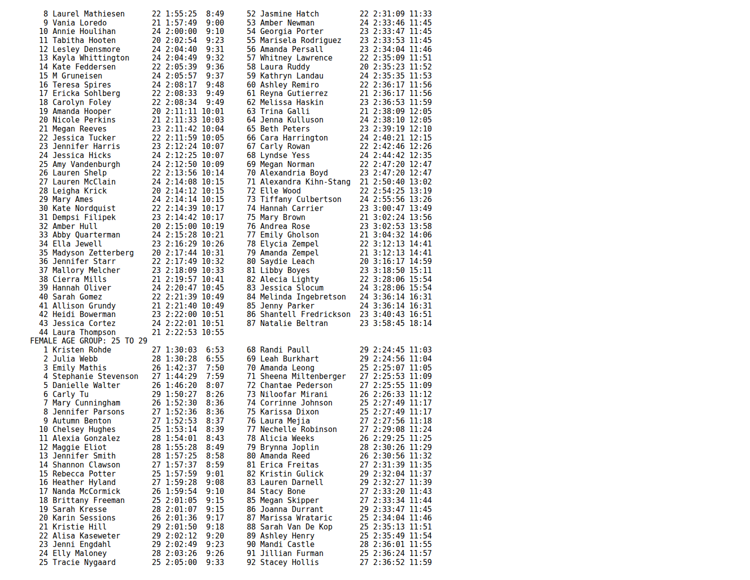8 Laurel Mathiesen      22 1:55:25  8:49     52 Jasmine Hatch         22 2:31:09 11:33
   9 Vania Loredo          21 1:57:49  9:00     53 Amber Newman          24 2:33:46 11:45
  10 Annie Houlihan        24 2:00:00  9:10     54 Georgia Porter        23 2:33:47 11:45
  11 Tabitha Hooten        20 2:02:54  9:23     55 Marisela Rodriguez    23 2:33:53 11:45
  12 Lesley Densmore       24 2:04:40  9:31     56 Amanda Persall        23 2:34:04 11:46
  13 Kayla Whittington     24 2:04:49  9:32     57 Whitney Lawrence      22 2:35:09 11:51
  14 Kate Feddersen        22 2:05:39  9:36     58 Laura Ruddy           20 2:35:23 11:52
  15 M Gruneisen           24 2:05:57  9:37     59 Kathryn Landau        24 2:35:35 11:53
  16 Teresa Spires         24 2:08:17  9:48     60 Ashley Remiro         22 2:36:17 11:56
  17 Ericka Sohlberg       22 2:08:33  9:49     61 Reyna Gutierrez       21 2:36:17 11:56
  18 Carolyn Foley         22 2:08:34  9:49     62 Melissa Haskin        23 2:36:53 11:59
  19 Amanda Hooper         20 2:11:11 10:01     63 Trina Galli           21 2:38:09 12:05
  20 Nicole Perkins        21 2:11:33 10:03     64 Jenna Kulluson        24 2:38:10 12:05
  21 Megan Reeves          23 2:11:42 10:04     65 Beth Peters           23 2:39:19 12:10
  22 Jessica Tucker        22 2:11:59 10:05     66 Cara Harrington       24 2:40:21 12:15
  23 Jennifer Harris       23 2:12:24 10:07     67 Carly Rowan           22 2:42:46 12:26
  24 Jessica Hicks         24 2:12:25 10:07     68 Lyndse Yess           24 2:44:42 12:35
  25 Amy Vandenburgh       24 2:12:50 10:09     69 Megan Norman          22 2:47:20 12:47
  26 Lauren Shelp          22 2:13:56 10:14     70 Alexandria Boyd       23 2:47:20 12:47
  27 Lauren McClain        24 2:14:08 10:15     71 Alexandra Kihn-Stang  21 2:50:40 13:02
  28 Leigha Krick          20 2:14:12 10:15     72 Elle Wood             22 2:54:25 13:19
  29 Mary Ames             24 2:14:14 10:15     73 Tiffany Culbertson    24 2:55:56 13:26
  30 Kate Nordquist        22 2:14:39 10:17     74 Hannah Carrier        23 3:00:47 13:49
  31 Dempsi Filipek        23 2:14:42 10:17     75 Mary Brown            21 3:02:24 13:56
  32 Amber Hull            20 2:15:00 10:19     76 Andrea Rose           23 3:02:53 13:58
  33 Abby Quarterman       24 2:15:28 10:21     77 Emily Gholson         21 3:04:32 14:06
  34 Ella Jewell           23 2:16:29 10:26     78 Elycia Zempel         22 3:12:13 14:41
  35 Madyson Zetterberg    20 2:17:44 10:31     79 Amanda Zempel         21 3:12:13 14:41
  36 Jennifer Starr        22 2:17:49 10:32     80 Saydie Leach          20 3:16:17 14:59
  37 Mallory Melcher       23 2:18:09 10:33     81 Libby Boyes           23 3:18:50 15:11
  38 Cierra Mills          21 2:19:57 10:41     82 Alecia Lighty         22 3:28:06 15:54
  39 Hannah Oliver         24 2:20:47 10:45     83 Jessica Slocum        24 3:28:06 15:54
  40 Sarah Gomez           22 2:21:39 10:49     84 Melinda Ingebretson   24 3:36:14 16:31
  41 Allison Grundy        21 2:21:40 10:49     85 Jenny Parker          24 3:36:14 16:31
  42 Heidi Bowerman        23 2:22:00 10:51     86 Shantell Fredrickson  23 3:40:43 16:51
  43 Jessica Cortez        24 2:22:01 10:51     87 Natalie Beltran       23 3:58:45 18:14
  44 Laura Thompson        21 2:22:53 10:55
FEMALE AGE GROUP: 25 TO 29
   1 Kristen Rohde         27 1:30:03  6:53     68 Randi Paull           29 2:24:45 11:03
   2 Julia Webb            28 1:30:28  6:55     69 Leah Burkhart         29 2:24:56 11:04
   3 Emily Mathis          26 1:42:37  7:50     70 Amanda Leong          25 2:25:07 11:05
   4 Stephanie Stevenson   27 1:44:29  7:59     71 Sheena Miltenberger   27 2:25:53 11:09
   5 Danielle Walter       26 1:46:20  8:07     72 Chantae Pederson      27 2:25:55 11:09
   6 Carly Tu              29 1:50:27  8:26     73 Niloofar Mirani       26 2:26:33 11:12
   7 Mary Cunningham       26 1:52:30  8:36     74 Corrinne Johnson      25 2:27:49 11:17
   8 Jennifer Parsons      27 1:52:36  8:36     75 Karissa Dixon         25 2:27:49 11:17
   9 Autumn Benton         27 1:52:53  8:37     76 Laura Mejia           27 2:27:56 11:18
  10 Chelsey Hughes        25 1:53:14  8:39     77 Nechelle Robinson     27 2:29:08 11:24
  11 Alexia Gonzalez       28 1:54:01  8:43     78 Alicia Weeks          26 2:29:25 11:25
  12 Maggie Eliot          28 1:55:28  8:49     79 Brynna Joplin         28 2:30:26 11:29
  13 Jennifer Smith        28 1:57:25  8:58     80 Amanda Reed           26 2:30:56 11:32
  14 Shannon Clawson       27 1:57:37  8:59     81 Erica Freitas         27 2:31:39 11:35
  15 Rebecca Potter        25 1:57:59  9:01     82 Kristin Gulick        29 2:32:04 11:37
  16 Heather Hyland        27 1:59:28  9:08     83 Lauren Darnell        29 2:32:27 11:39
  17 Nanda McCormick       26 1:59:54  9:10     84 Stacy Bone            27 2:33:20 11:43
  18 Brittany Freeman      25 2:01:05  9:15     85 Megan Skipper         27 2:33:34 11:44
  19 Sarah Kresse          28 2:01:07  9:15     86 Joanna Durrant        29 2:33:47 11:45
  20 Karin Sessions        26 2:01:36  9:17     87 Marissa Wrataric      25 2:34:04 11:46
  21 Kristie Hill          29 2:01:50  9:18     88 Sarah Van De Kop      25 2:35:13 11:51
  22 Alisa Kaseweter       29 2:02:12  9:20     89 Ashley Henry          25 2:35:49 11:54
  23 Jenni Engdahl         29 2:02:49  9:23     90 Mandi Castle          28 2:36:01 11:55
  24 Elly Maloney          28 2:03:26  9:26     91 Jillian Furman        25 2:36:24 11:57
  25 Tracie Nygaard        25 2:05:00  9:33     92 Stacey Hollis         27 2:36:52 11:59